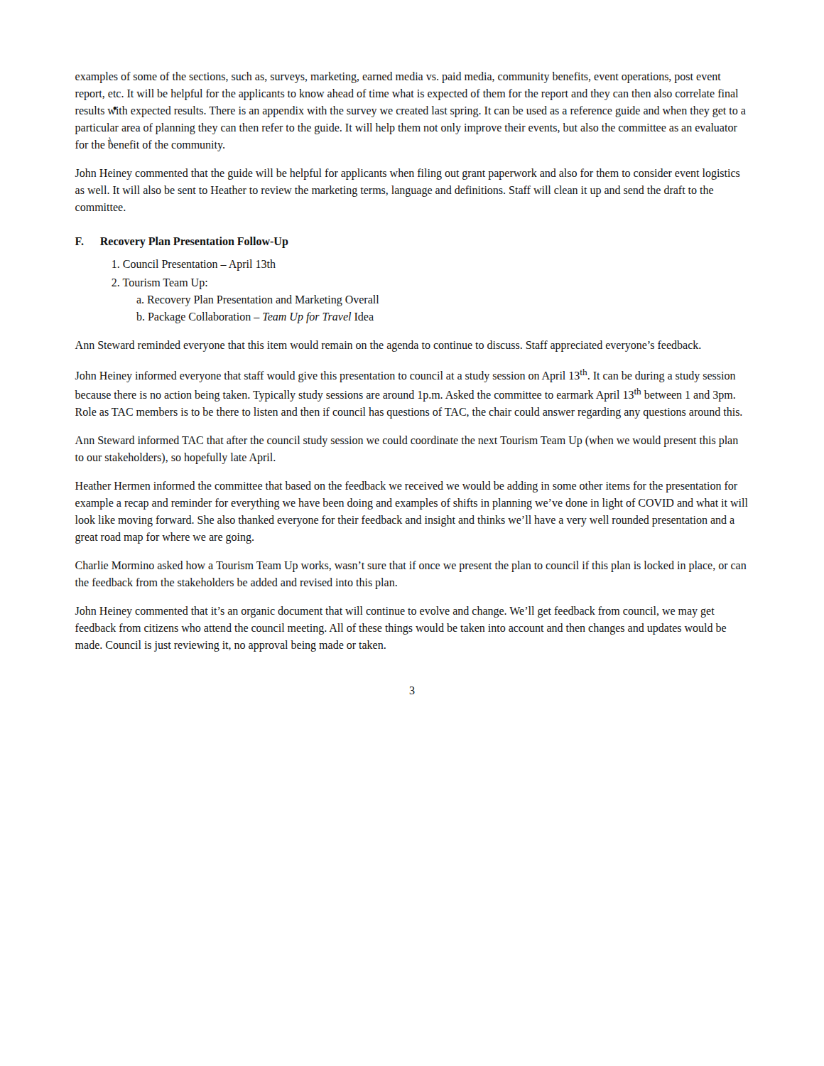• \
examples of some of the sections, such as, surveys, marketing, earned media vs. paid media, community benefits, event operations, post event report, etc. It will be helpful for the applicants to know ahead of time what is expected of them for the report and they can then also correlate final results with expected results. There is an appendix with the survey we created last spring. It can be used as a reference guide and when they get to a particular area of planning they can then refer to the guide. It will help them not only improve their events, but also the committee as an evaluator for the benefit of the community.
John Heiney commented that the guide will be helpful for applicants when filing out grant paperwork and also for them to consider event logistics as well. It will also be sent to Heather to review the marketing terms, language and definitions. Staff will clean it up and send the draft to the committee.
F. Recovery Plan Presentation Follow-Up
1. Council Presentation – April 13th
2. Tourism Team Up:
a. Recovery Plan Presentation and Marketing Overall
b. Package Collaboration – Team Up for Travel Idea
Ann Steward reminded everyone that this item would remain on the agenda to continue to discuss. Staff appreciated everyone’s feedback.
John Heiney informed everyone that staff would give this presentation to council at a study session on April 13th. It can be during a study session because there is no action being taken. Typically study sessions are around 1p.m. Asked the committee to earmark April 13th between 1 and 3pm. Role as TAC members is to be there to listen and then if council has questions of TAC, the chair could answer regarding any questions around this.
Ann Steward informed TAC that after the council study session we could coordinate the next Tourism Team Up (when we would present this plan to our stakeholders), so hopefully late April.
Heather Hermen informed the committee that based on the feedback we received we would be adding in some other items for the presentation for example a recap and reminder for everything we have been doing and examples of shifts in planning we’ve done in light of COVID and what it will look like moving forward. She also thanked everyone for their feedback and insight and thinks we’ll have a very well rounded presentation and a great road map for where we are going.
Charlie Mormino asked how a Tourism Team Up works, wasn’t sure that if once we present the plan to council if this plan is locked in place, or can the feedback from the stakeholders be added and revised into this plan.
John Heiney commented that it’s an organic document that will continue to evolve and change. We’ll get feedback from council, we may get feedback from citizens who attend the council meeting. All of these things would be taken into account and then changes and updates would be made. Council is just reviewing it, no approval being made or taken.
3